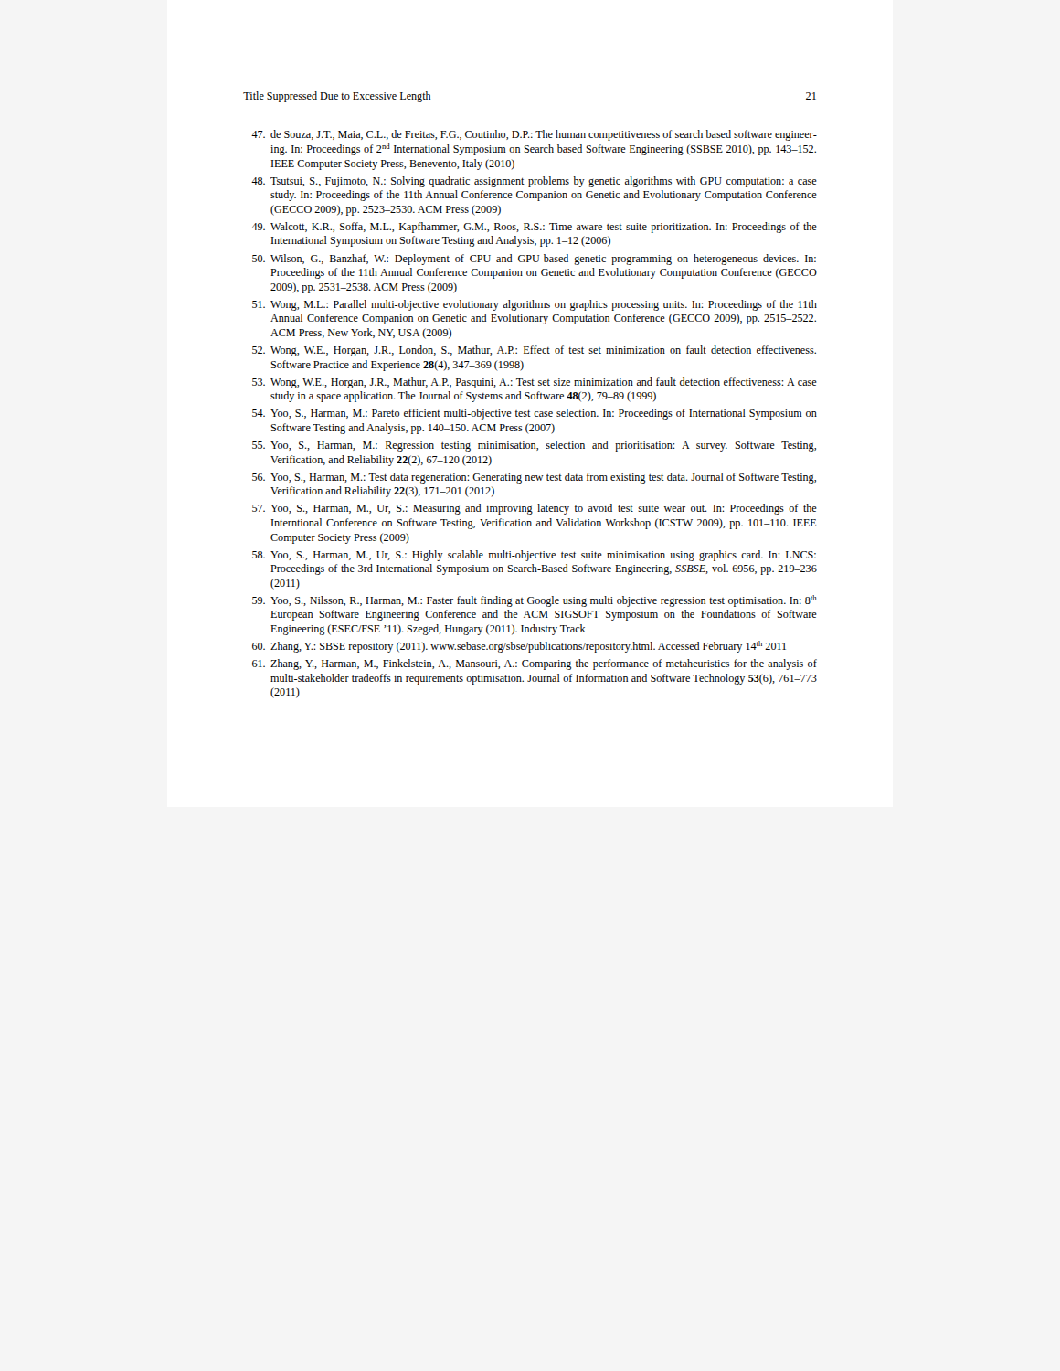Title Suppressed Due to Excessive Length 21
de Souza, J.T., Maia, C.L., de Freitas, F.G., Coutinho, D.P.: The human competitiveness of search based software engineering. In: Proceedings of 2nd International Symposium on Search based Software Engineering (SSBSE 2010), pp. 143–152. IEEE Computer Society Press, Benevento, Italy (2010)
Tsutsui, S., Fujimoto, N.: Solving quadratic assignment problems by genetic algorithms with GPU computation: a case study. In: Proceedings of the 11th Annual Conference Companion on Genetic and Evolutionary Computation Conference (GECCO 2009), pp. 2523–2530. ACM Press (2009)
Walcott, K.R., Soffa, M.L., Kapfhammer, G.M., Roos, R.S.: Time aware test suite prioritization. In: Proceedings of the International Symposium on Software Testing and Analysis, pp. 1–12 (2006)
Wilson, G., Banzhaf, W.: Deployment of CPU and GPU-based genetic programming on heterogeneous devices. In: Proceedings of the 11th Annual Conference Companion on Genetic and Evolutionary Computation Conference (GECCO 2009), pp. 2531–2538. ACM Press (2009)
Wong, M.L.: Parallel multi-objective evolutionary algorithms on graphics processing units. In: Proceedings of the 11th Annual Conference Companion on Genetic and Evolutionary Computation Conference (GECCO 2009), pp. 2515–2522. ACM Press, New York, NY, USA (2009)
Wong, W.E., Horgan, J.R., London, S., Mathur, A.P.: Effect of test set minimization on fault detection effectiveness. Software Practice and Experience 28(4), 347–369 (1998)
Wong, W.E., Horgan, J.R., Mathur, A.P., Pasquini, A.: Test set size minimization and fault detection effectiveness: A case study in a space application. The Journal of Systems and Software 48(2), 79–89 (1999)
Yoo, S., Harman, M.: Pareto efficient multi-objective test case selection. In: Proceedings of International Symposium on Software Testing and Analysis, pp. 140–150. ACM Press (2007)
Yoo, S., Harman, M.: Regression testing minimisation, selection and prioritisation: A survey. Software Testing, Verification, and Reliability 22(2), 67–120 (2012)
Yoo, S., Harman, M.: Test data regeneration: Generating new test data from existing test data. Journal of Software Testing, Verification and Reliability 22(3), 171–201 (2012)
Yoo, S., Harman, M., Ur, S.: Measuring and improving latency to avoid test suite wear out. In: Proceedings of the Interntional Conference on Software Testing, Verification and Validation Workshop (ICSTW 2009), pp. 101–110. IEEE Computer Society Press (2009)
Yoo, S., Harman, M., Ur, S.: Highly scalable multi-objective test suite minimisation using graphics card. In: LNCS: Proceedings of the 3rd International Symposium on Search-Based Software Engineering, SSBSE, vol. 6956, pp. 219–236 (2011)
Yoo, S., Nilsson, R., Harman, M.: Faster fault finding at Google using multi objective regression test optimisation. In: 8th European Software Engineering Conference and the ACM SIGSOFT Symposium on the Foundations of Software Engineering (ESEC/FSE ’11). Szeged, Hungary (2011). Industry Track
Zhang, Y.: SBSE repository (2011). www.sebase.org/sbse/publications/repository.html. Accessed February 14th 2011
Zhang, Y., Harman, M., Finkelstein, A., Mansouri, A.: Comparing the performance of metaheuristics for the analysis of multi-stakeholder tradeoffs in requirements optimisation. Journal of Information and Software Technology 53(6), 761–773 (2011)